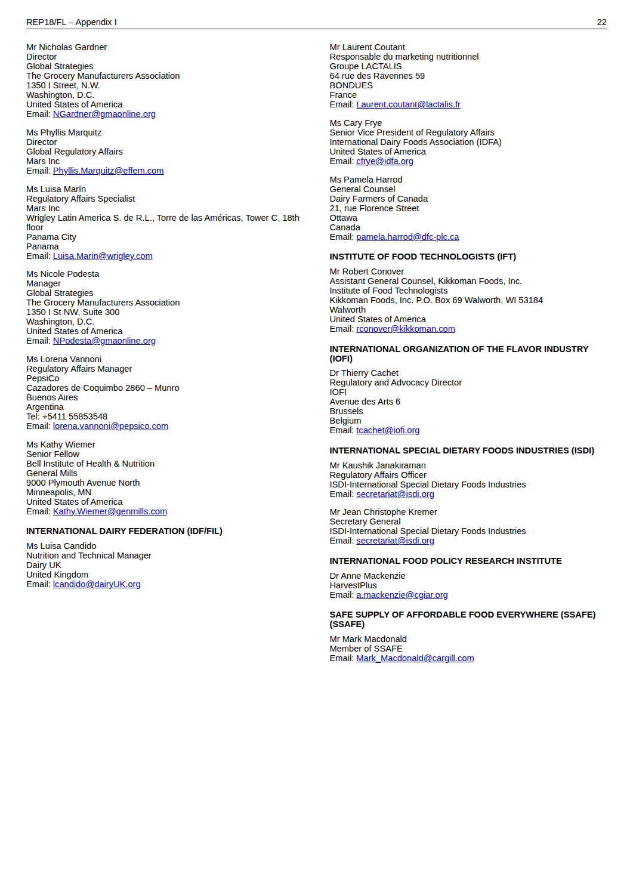REP18/FL – Appendix I 22
Mr Nicholas Gardner Director Global Strategies The Grocery Manufacturers Association 1350 I Street, N.W. Washington, D.C. United States of America Email: NGardner@gmaonline.org
Ms Phyllis Marquitz Director Global Regulatory Affairs Mars Inc Email: Phyllis.Marquitz@effem.com
Ms Luisa Marín Regulatory Affairs Specialist Mars Inc Wrigley Latin America S. de R.L., Torre de las Américas, Tower C, 18th floor Panama City Panama Email: Luisa.Marin@wrigley.com
Ms Nicole Podesta Manager Global Strategies The Grocery Manufacturers Association 1350 I St NW, Suite 300 Washington, D.C. United States of America Email: NPodesta@gmaonline.org
Ms Lorena Vannoni Regulatory Affairs Manager PepsiCo Cazadores de Coquimbo 2860 – Munro Buenos Aires Argentina Tel: +5411 55853548 Email: lorena.vannoni@pepsico.com
Ms Kathy Wiemer Senior Fellow Bell Institute of Health & Nutrition General Mills 9000 Plymouth Avenue North Minneapolis, MN United States of America Email: Kathy.Wiemer@genmills.com
INTERNATIONAL DAIRY FEDERATION (IDF/FIL)
Ms Luisa Candido Nutrition and Technical Manager Dairy UK United Kingdom Email: lcandido@dairyUK.org
Mr Laurent Coutant Responsable du marketing nutritionnel Groupe LACTALIS 64 rue des Ravennes 59 BONDUES France Email: Laurent.coutant@lactalis.fr
Ms Cary Frye Senior Vice President of Regulatory Affairs International Dairy Foods Association (IDFA) United States of America Email: cfrye@idfa.org
Ms Pamela Harrod General Counsel Dairy Farmers of Canada 21, rue Florence Street Ottawa Canada Email: pamela.harrod@dfc-plc.ca
INSTITUTE OF FOOD TECHNOLOGISTS (IFT)
Mr Robert Conover Assistant General Counsel, Kikkoman Foods, Inc. Institute of Food Technologists Kikkoman Foods, Inc. P.O. Box 69 Walworth, WI 53184 Walworth United States of America Email: rconover@kikkoman.com
INTERNATIONAL ORGANIZATION OF THE FLAVOR INDUSTRY (IOFI)
Dr Thierry Cachet Regulatory and Advocacy Director IOFI Avenue des Arts 6 Brussels Belgium Email: tcachet@iofi.org
INTERNATIONAL SPECIAL DIETARY FOODS INDUSTRIES (ISDI)
Mr Kaushik Janakiraman Regulatory Affairs Officer ISDI-International Special Dietary Foods Industries Email: secretariat@isdi.org
Mr Jean Christophe Kremer Secretary General ISDI-International Special Dietary Foods Industries Email: secretariat@isdi.org
INTERNATIONAL FOOD POLICY RESEARCH INSTITUTE
Dr Anne Mackenzie HarvestPlus Email: a.mackenzie@cgiar.org
SAFE SUPPLY OF AFFORDABLE FOOD EVERYWHERE (SSAFE) (SSAFE)
Mr Mark Macdonald Member of SSAFE Email: Mark_Macdonald@cargill.com